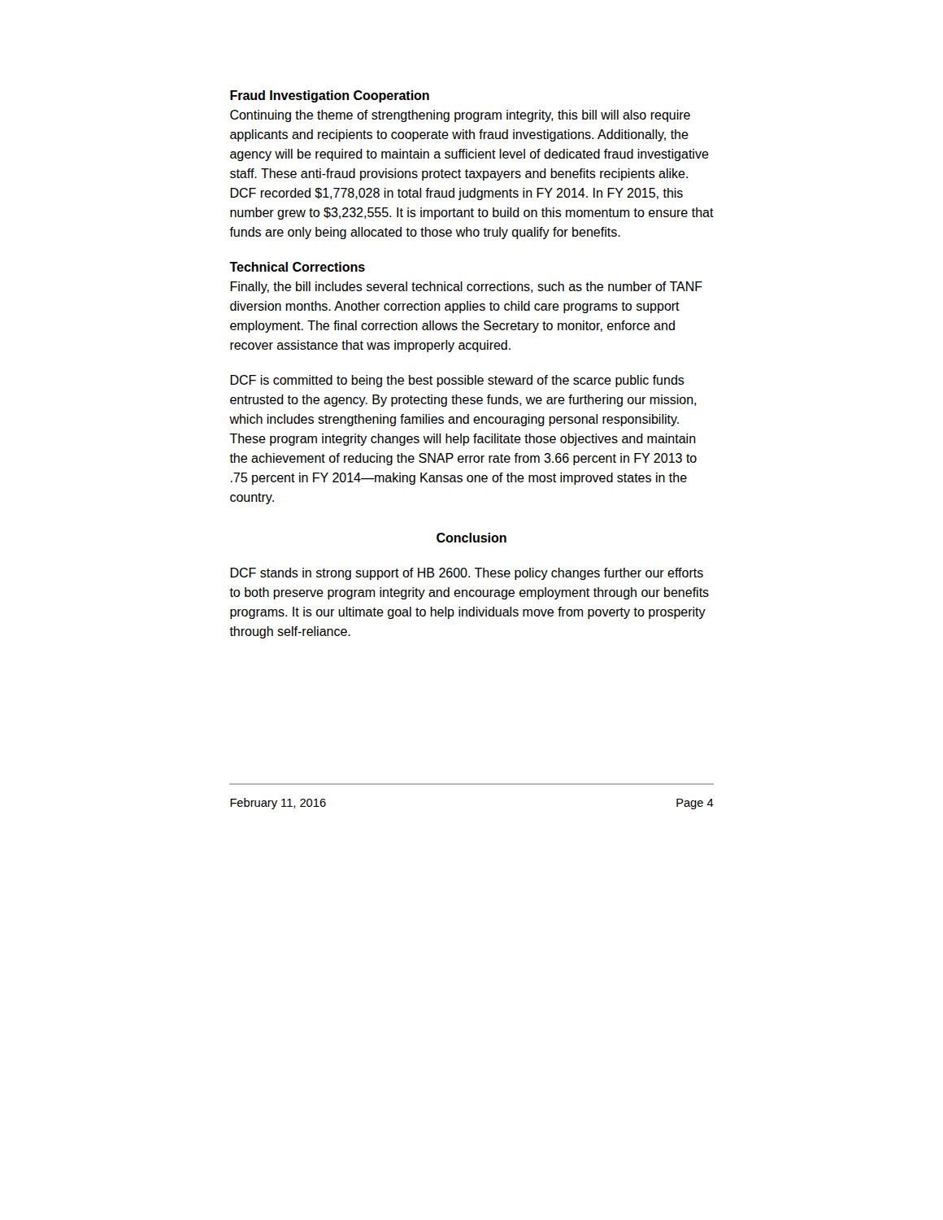Fraud Investigation Cooperation
Continuing the theme of strengthening program integrity, this bill will also require applicants and recipients to cooperate with fraud investigations. Additionally, the agency will be required to maintain a sufficient level of dedicated fraud investigative staff. These anti-fraud provisions protect taxpayers and benefits recipients alike. DCF recorded $1,778,028 in total fraud judgments in FY 2014. In FY 2015, this number grew to $3,232,555. It is important to build on this momentum to ensure that funds are only being allocated to those who truly qualify for benefits.
Technical Corrections
Finally, the bill includes several technical corrections, such as the number of TANF diversion months. Another correction applies to child care programs to support employment. The final correction allows the Secretary to monitor, enforce and recover assistance that was improperly acquired.
DCF is committed to being the best possible steward of the scarce public funds entrusted to the agency. By protecting these funds, we are furthering our mission, which includes strengthening families and encouraging personal responsibility. These program integrity changes will help facilitate those objectives and maintain the achievement of reducing the SNAP error rate from 3.66 percent in FY 2013 to .75 percent in FY 2014—making Kansas one of the most improved states in the country.
Conclusion
DCF stands in strong support of HB 2600. These policy changes further our efforts to both preserve program integrity and encourage employment through our benefits programs. It is our ultimate goal to help individuals move from poverty to prosperity through self-reliance.
February 11, 2016 Page 4